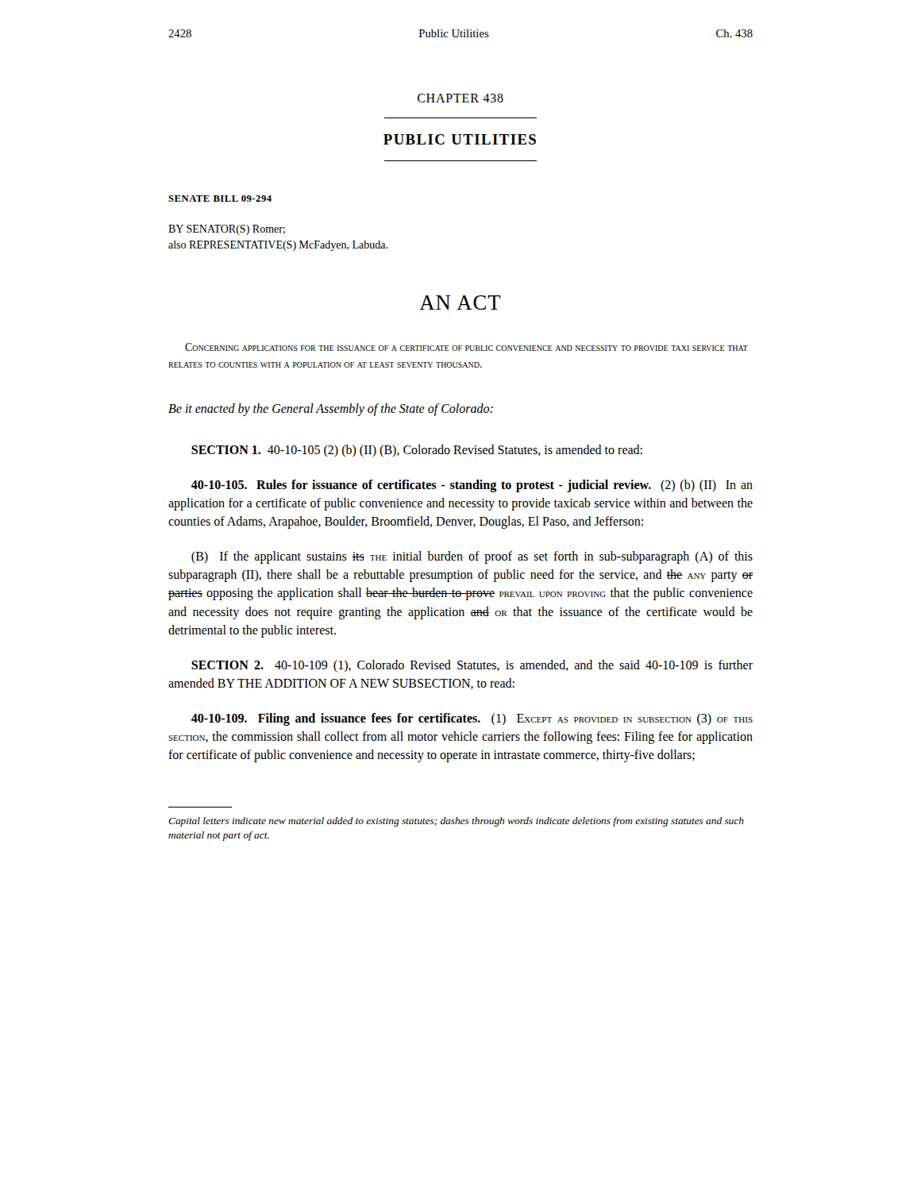2428 Public Utilities Ch. 438
CHAPTER 438
PUBLIC UTILITIES
SENATE BILL 09-294
BY SENATOR(S) Romer;
also REPRESENTATIVE(S) McFadyen, Labuda.
AN ACT
Concerning applications for the issuance of a certificate of public convenience and necessity to provide taxi service that relates to counties with a population of at least seventy thousand.
Be it enacted by the General Assembly of the State of Colorado:
SECTION 1. 40-10-105 (2) (b) (II) (B), Colorado Revised Statutes, is amended to read:
40-10-105. Rules for issuance of certificates - standing to protest - judicial review. (2) (b) (II) In an application for a certificate of public convenience and necessity to provide taxicab service within and between the counties of Adams, Arapahoe, Boulder, Broomfield, Denver, Douglas, El Paso, and Jefferson:
(B) If the applicant sustains its the initial burden of proof as set forth in sub-subparagraph (A) of this subparagraph (II), there shall be a rebuttable presumption of public need for the service, and the any party or parties opposing the application shall bear the burden to prove prevail upon proving that the public convenience and necessity does not require granting the application and or that the issuance of the certificate would be detrimental to the public interest.
SECTION 2. 40-10-109 (1), Colorado Revised Statutes, is amended, and the said 40-10-109 is further amended BY THE ADDITION OF A NEW SUBSECTION, to read:
40-10-109. Filing and issuance fees for certificates. (1) Except as provided in subsection (3) of this section, the commission shall collect from all motor vehicle carriers the following fees: Filing fee for application for certificate of public convenience and necessity to operate in intrastate commerce, thirty-five dollars;
Capital letters indicate new material added to existing statutes; dashes through words indicate deletions from existing statutes and such material not part of act.